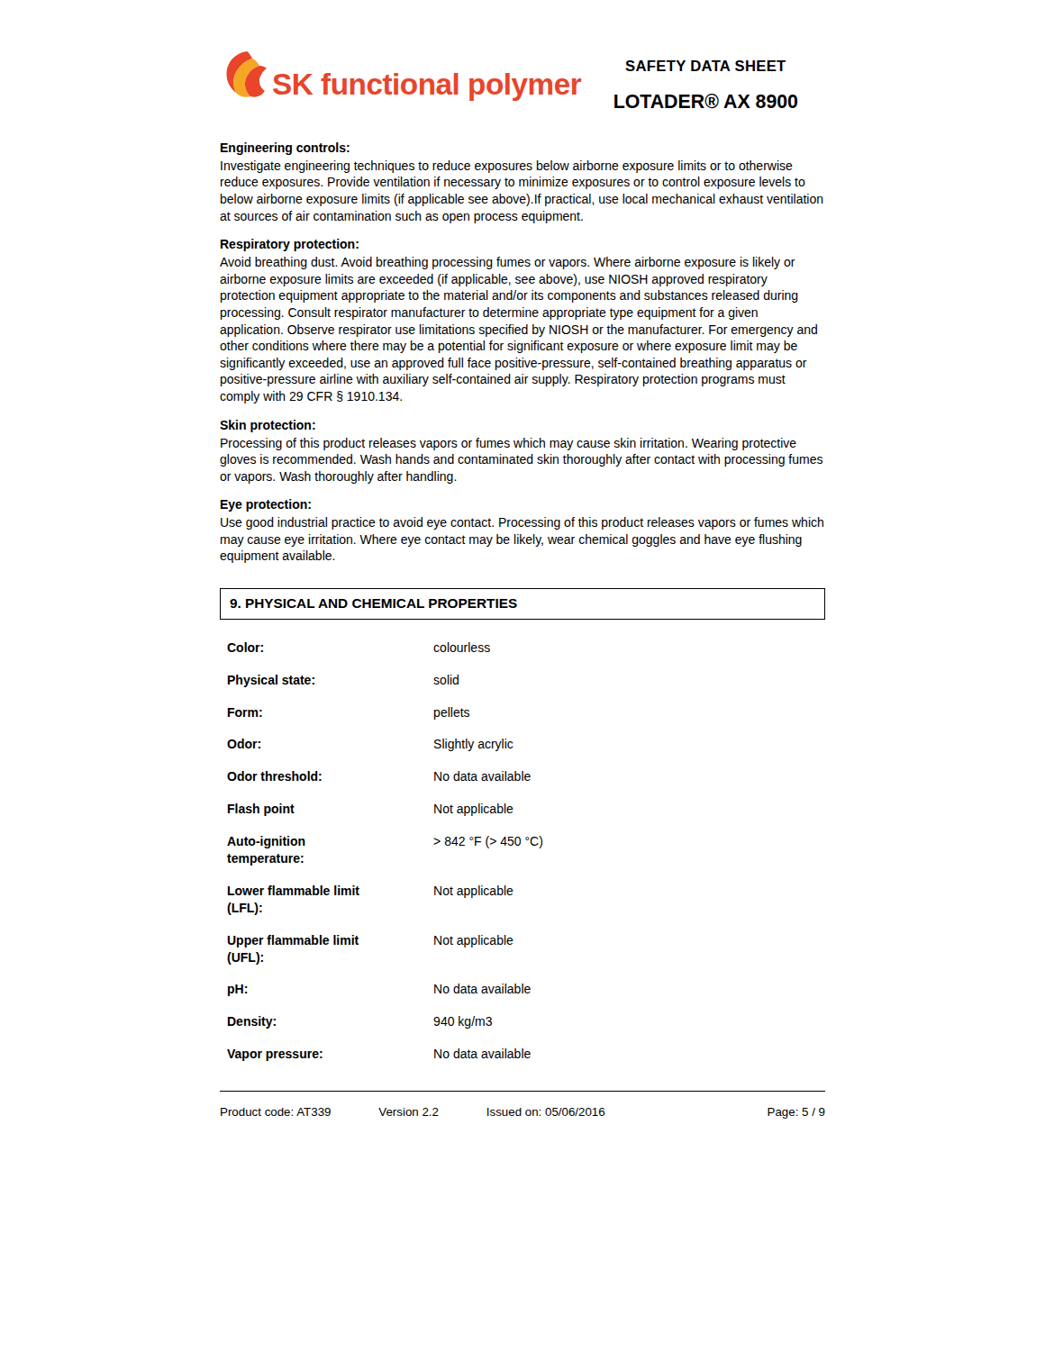SK functional polymer
SAFETY DATA SHEET
LOTADER® AX 8900
Engineering controls:
Investigate engineering techniques to reduce exposures below airborne exposure limits or to otherwise reduce exposures. Provide ventilation if necessary to minimize exposures or to control exposure levels to below airborne exposure limits (if applicable see above).If practical, use local mechanical exhaust ventilation at sources of air contamination such as open process equipment.
Respiratory protection:
Avoid breathing dust. Avoid breathing processing fumes or vapors. Where airborne exposure is likely or airborne exposure limits are exceeded (if applicable, see above), use NIOSH approved respiratory protection equipment appropriate to the material and/or its components and substances released during processing. Consult respirator manufacturer to determine appropriate type equipment for a given application. Observe respirator use limitations specified by NIOSH or the manufacturer. For emergency and other conditions where there may be a potential for significant exposure or where exposure limit may be significantly exceeded, use an approved full face positive-pressure, self-contained breathing apparatus or positive-pressure airline with auxiliary self-contained air supply. Respiratory protection programs must comply with 29 CFR § 1910.134.
Skin protection:
Processing of this product releases vapors or fumes which may cause skin irritation. Wearing protective gloves is recommended. Wash hands and contaminated skin thoroughly after contact with processing fumes or vapors. Wash thoroughly after handling.
Eye protection:
Use good industrial practice to avoid eye contact. Processing of this product releases vapors or fumes which may cause eye irritation. Where eye contact may be likely, wear chemical goggles and have eye flushing equipment available.
9. PHYSICAL AND CHEMICAL PROPERTIES
| Color: | colourless |
| Physical state: | solid |
| Form: | pellets |
| Odor: | Slightly acrylic |
| Odor threshold: | No data available |
| Flash point | Not applicable |
| Auto-ignition temperature: | > 842 °F (> 450 °C) |
| Lower flammable limit (LFL): | Not applicable |
| Upper flammable limit (UFL): | Not applicable |
| pH: | No data available |
| Density: | 940 kg/m3 |
| Vapor pressure: | No data available |
Product code: AT339 Version 2.2 Issued on: 05/06/2016 Page: 5 / 9